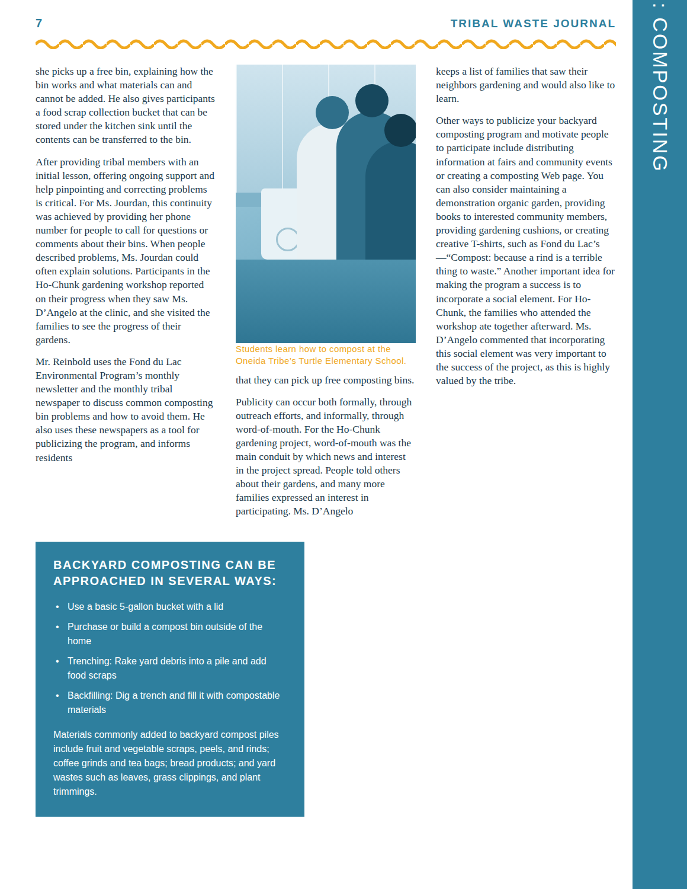FEATURE: COMPOSTING
7
TRIBAL WASTE JOURNAL
she picks up a free bin, explaining how the bin works and what materials can and cannot be added. He also gives participants a food scrap collection bucket that can be stored under the kitchen sink until the contents can be transferred to the bin.
After providing tribal members with an initial lesson, offering ongoing support and help pinpointing and correcting problems is critical. For Ms. Jourdan, this continuity was achieved by providing her phone number for people to call for questions or comments about their bins. When people described problems, Ms. Jourdan could often explain solutions. Participants in the Ho-Chunk gardening workshop reported on their progress when they saw Ms. D’Angelo at the clinic, and she visited the families to see the progress of their gardens.
Mr. Reinbold uses the Fond du Lac Environmental Program’s monthly newsletter and the monthly tribal newspaper to discuss common composting bin problems and how to avoid them. He also uses these newspapers as a tool for publicizing the program, and informs residents
Students learn how to compost at the Oneida Tribe’s Turtle Elementary School.
that they can pick up free composting bins.
Publicity can occur both formally, through outreach efforts, and informally, through word-of-mouth. For the Ho-Chunk gardening project, word-of-mouth was the main conduit by which news and interest in the project spread. People told others about their gardens, and many more families expressed an interest in participating. Ms. D’Angelo
keeps a list of families that saw their neighbors gardening and would also like to learn.
Other ways to publicize your backyard composting program and motivate people to participate include distributing information at fairs and community events or creating a composting Web page. You can also consider maintaining a demonstration organic garden, providing books to interested community members, providing gardening cushions, or creating creative T-shirts, such as Fond du Lac’s—“Compost: because a rind is a terrible thing to waste.” Another important idea for making the program a success is to incorporate a social element. For Ho-Chunk, the families who attended the workshop ate together afterward. Ms. D’Angelo commented that incorporating this social element was very important to the success of the project, as this is highly valued by the tribe.
Backyard composting can be approached in several ways:
Use a basic 5-gallon bucket with a lid
Purchase or build a compost bin outside of the home
Trenching: Rake yard debris into a pile and add food scraps
Backfilling: Dig a trench and fill it with compostable materials
Materials commonly added to backyard compost piles include fruit and vegetable scraps, peels, and rinds; coffee grinds and tea bags; bread products; and yard wastes such as leaves, grass clippings, and plant trimmings.